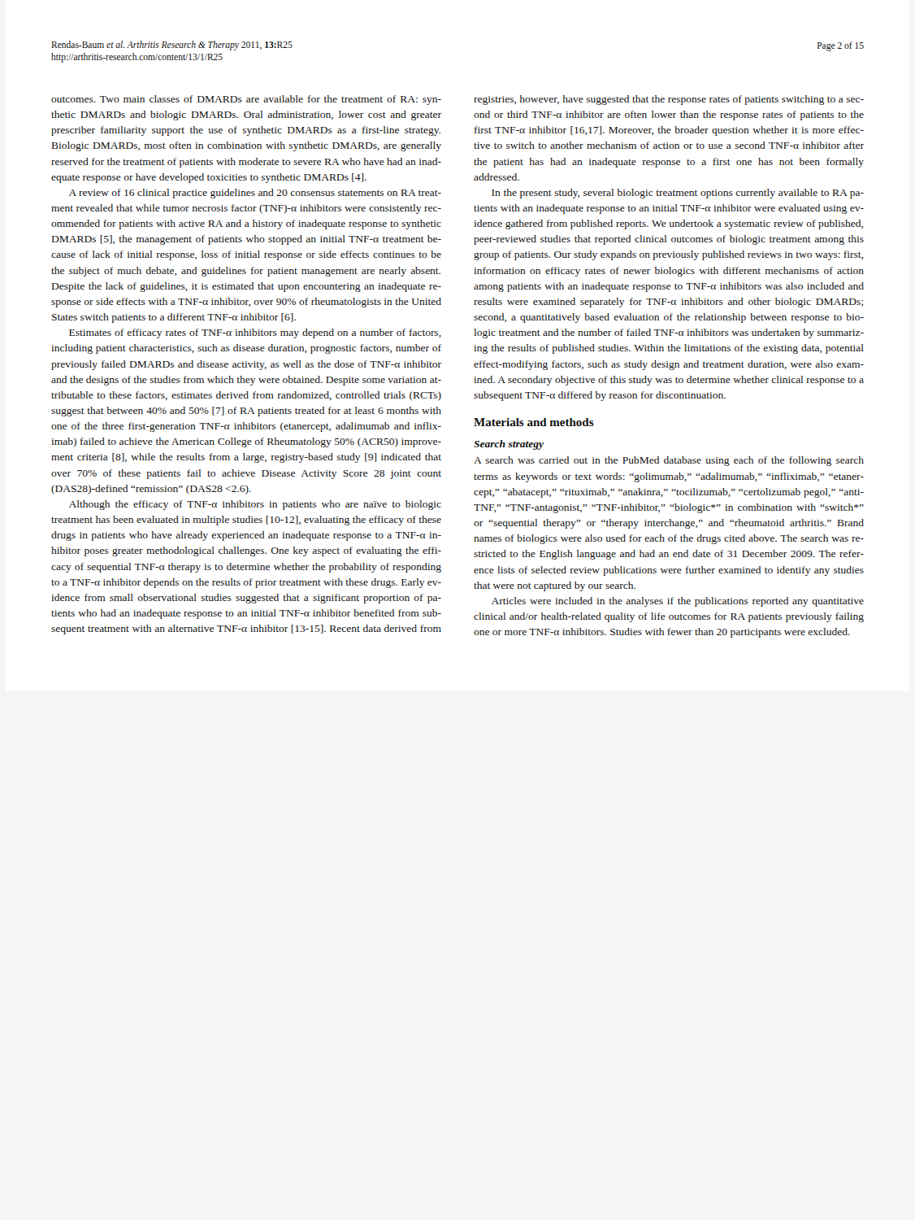Rendas-Baum et al. Arthritis Research & Therapy 2011, 13: R25
http://arthritis-research.com/content/13/1/R25
Page 2 of 15
outcomes. Two main classes of DMARDs are available for the treatment of RA: synthetic DMARDs and biologic DMARDs. Oral administration, lower cost and greater prescriber familiarity support the use of synthetic DMARDs as a first-line strategy. Biologic DMARDs, most often in combination with synthetic DMARDs, are generally reserved for the treatment of patients with moderate to severe RA who have had an inadequate response or have developed toxicities to synthetic DMARDs [4].
A review of 16 clinical practice guidelines and 20 consensus statements on RA treatment revealed that while tumor necrosis factor (TNF)-α inhibitors were consistently recommended for patients with active RA and a history of inadequate response to synthetic DMARDs [5], the management of patients who stopped an initial TNF-α treatment because of lack of initial response, loss of initial response or side effects continues to be the subject of much debate, and guidelines for patient management are nearly absent. Despite the lack of guidelines, it is estimated that upon encountering an inadequate response or side effects with a TNF-α inhibitor, over 90% of rheumatologists in the United States switch patients to a different TNF-α inhibitor [6].
Estimates of efficacy rates of TNF-α inhibitors may depend on a number of factors, including patient characteristics, such as disease duration, prognostic factors, number of previously failed DMARDs and disease activity, as well as the dose of TNF-α inhibitor and the designs of the studies from which they were obtained. Despite some variation attributable to these factors, estimates derived from randomized, controlled trials (RCTs) suggest that between 40% and 50% [7] of RA patients treated for at least 6 months with one of the three first-generation TNF-α inhibitors (etanercept, adalimumab and infliximab) failed to achieve the American College of Rheumatology 50% (ACR50) improvement criteria [8], while the results from a large, registry-based study [9] indicated that over 70% of these patients fail to achieve Disease Activity Score 28 joint count (DAS28)-defined “remission” (DAS28 <2.6).
Although the efficacy of TNF-α inhibitors in patients who are naïve to biologic treatment has been evaluated in multiple studies [10-12], evaluating the efficacy of these drugs in patients who have already experienced an inadequate response to a TNF-α inhibitor poses greater methodological challenges. One key aspect of evaluating the efficacy of sequential TNF-α therapy is to determine whether the probability of responding to a TNF-α inhibitor depends on the results of prior treatment with these drugs. Early evidence from small observational studies suggested that a significant proportion of patients who had an inadequate response to an initial TNF-α inhibitor benefited from subsequent treatment with an alternative TNF-α inhibitor [13-15]. Recent data derived from registries, however, have suggested that the response rates of patients switching to a second or third TNF-α inhibitor are often lower than the response rates of patients to the first TNF-α inhibitor [16,17]. Moreover, the broader question whether it is more effective to switch to another mechanism of action or to use a second TNF-α inhibitor after the patient has had an inadequate response to a first one has not been formally addressed.
In the present study, several biologic treatment options currently available to RA patients with an inadequate response to an initial TNF-α inhibitor were evaluated using evidence gathered from published reports. We undertook a systematic review of published, peer-reviewed studies that reported clinical outcomes of biologic treatment among this group of patients. Our study expands on previously published reviews in two ways: first, information on efficacy rates of newer biologics with different mechanisms of action among patients with an inadequate response to TNF-α inhibitors was also included and results were examined separately for TNF-α inhibitors and other biologic DMARDs; second, a quantitatively based evaluation of the relationship between response to biologic treatment and the number of failed TNF-α inhibitors was undertaken by summarizing the results of published studies. Within the limitations of the existing data, potential effect-modifying factors, such as study design and treatment duration, were also examined. A secondary objective of this study was to determine whether clinical response to a subsequent TNF-α differed by reason for discontinuation.
Materials and methods
Search strategy
A search was carried out in the PubMed database using each of the following search terms as keywords or text words: “golimumab,” “adalimumab,” “infliximab,” “etanercept,” “abatacept,” “rituximab,” “anakinra,” “tocilizumab,” “certolizumab pegol,” “anti-TNF,” “TNF-antagonist,” “TNF-inhibitor,” “biologic*” in combination with “switch*” or “sequential therapy” or “therapy interchange,” and “rheumatoid arthritis.” Brand names of biologics were also used for each of the drugs cited above. The search was restricted to the English language and had an end date of 31 December 2009. The reference lists of selected review publications were further examined to identify any studies that were not captured by our search.
Articles were included in the analyses if the publications reported any quantitative clinical and/or health-related quality of life outcomes for RA patients previously failing one or more TNF-α inhibitors. Studies with fewer than 20 participants were excluded.